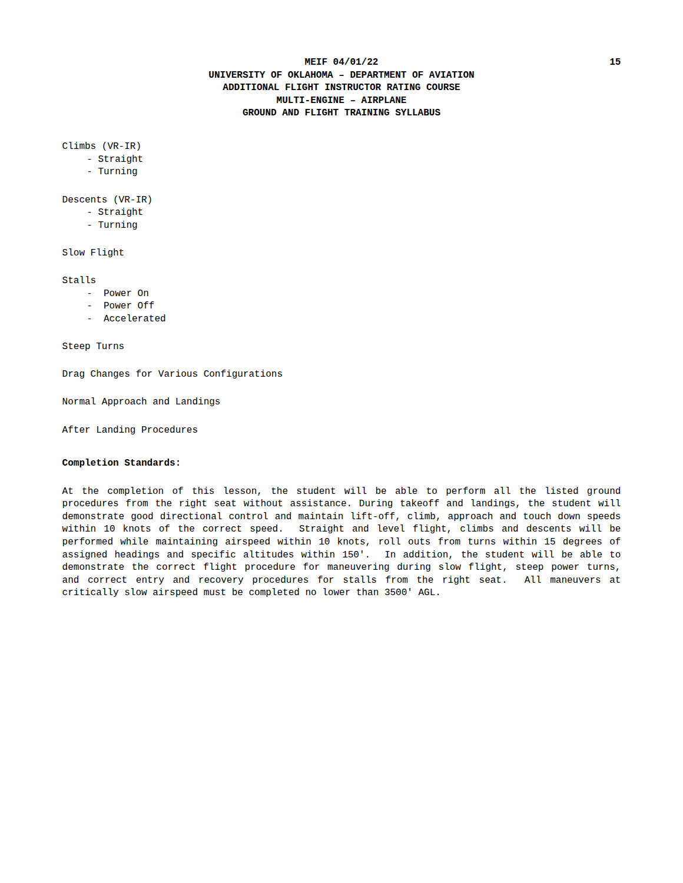MEIF 04/01/2215
UNIVERSITY OF OKLAHOMA – DEPARTMENT OF AVIATION
ADDITIONAL FLIGHT INSTRUCTOR RATING COURSE
MULTI-ENGINE – AIRPLANE
GROUND AND FLIGHT TRAINING SYLLABUS
Climbs (VR-IR)
Straight
Turning
Descents (VR-IR)
Straight
Turning
Slow Flight
Stalls
Power On
Power Off
Accelerated
Steep Turns
Drag Changes for Various Configurations
Normal Approach and Landings
After Landing Procedures
Completion Standards:
At the completion of this lesson, the student will be able to perform all the listed ground procedures from the right seat without assistance. During takeoff and landings, the student will demonstrate good directional control and maintain lift-off, climb, approach and touch down speeds within 10 knots of the correct speed. Straight and level flight, climbs and descents will be performed while maintaining airspeed within 10 knots, roll outs from turns within 15 degrees of assigned headings and specific altitudes within 150'. In addition, the student will be able to demonstrate the correct flight procedure for maneuvering during slow flight, steep power turns, and correct entry and recovery procedures for stalls from the right seat. All maneuvers at critically slow airspeed must be completed no lower than 3500' AGL.